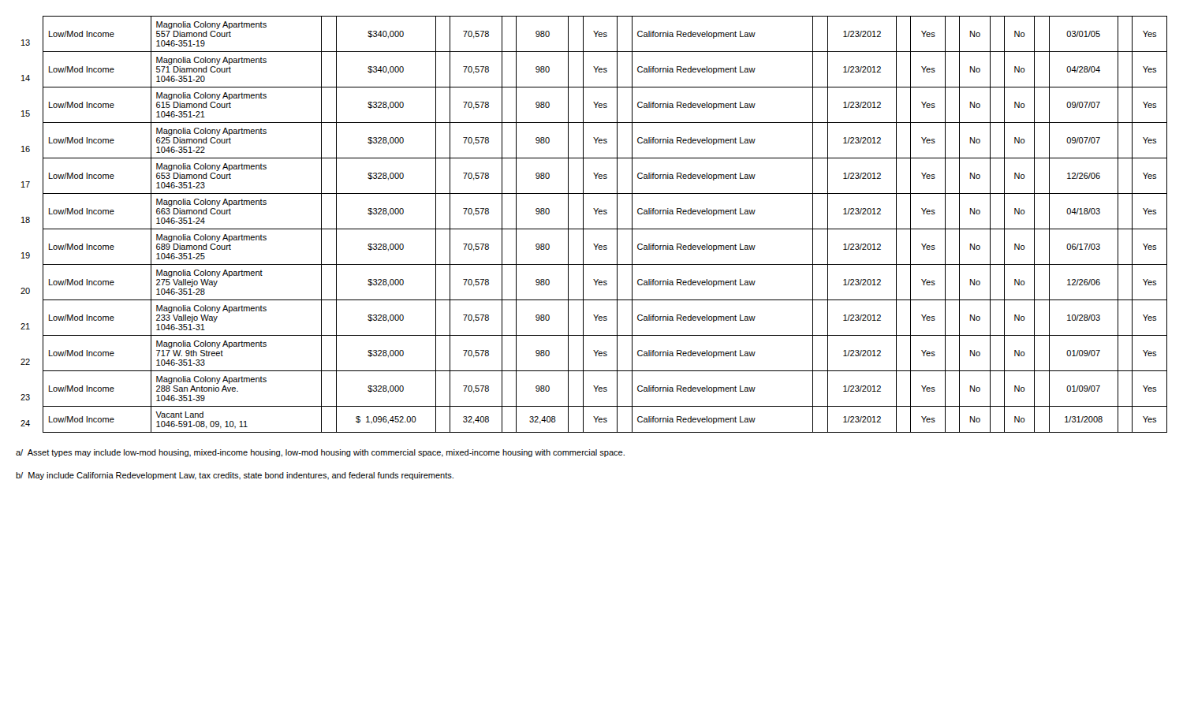| 13 | Low/Mod Income | Magnolia Colony Apartments 557 Diamond Court 1046-351-19 | | $340,000 | | 70,578 | | 980 | | Yes | | California Redevelopment Law | | 1/23/2012 | | Yes | | No | | No | | 03/01/05 | | Yes |
| 14 | Low/Mod Income | Magnolia Colony Apartments 571 Diamond Court 1046-351-20 | | $340,000 | | 70,578 | | 980 | | Yes | | California Redevelopment Law | | 1/23/2012 | | Yes | | No | | No | | 04/28/04 | | Yes |
| 15 | Low/Mod Income | Magnolia Colony Apartments 615 Diamond Court 1046-351-21 | | $328,000 | | 70,578 | | 980 | | Yes | | California Redevelopment Law | | 1/23/2012 | | Yes | | No | | No | | 09/07/07 | | Yes |
| 16 | Low/Mod Income | Magnolia Colony Apartments 625 Diamond Court 1046-351-22 | | $328,000 | | 70,578 | | 980 | | Yes | | California Redevelopment Law | | 1/23/2012 | | Yes | | No | | No | | 09/07/07 | | Yes |
| 17 | Low/Mod Income | Magnolia Colony Apartments 653 Diamond Court 1046-351-23 | | $328,000 | | 70,578 | | 980 | | Yes | | California Redevelopment Law | | 1/23/2012 | | Yes | | No | | No | | 12/26/06 | | Yes |
| 18 | Low/Mod Income | Magnolia Colony Apartments 663 Diamond Court 1046-351-24 | | $328,000 | | 70,578 | | 980 | | Yes | | California Redevelopment Law | | 1/23/2012 | | Yes | | No | | No | | 04/18/03 | | Yes |
| 19 | Low/Mod Income | Magnolia Colony Apartments 689 Diamond Court 1046-351-25 | | $328,000 | | 70,578 | | 980 | | Yes | | California Redevelopment Law | | 1/23/2012 | | Yes | | No | | No | | 06/17/03 | | Yes |
| 20 | Low/Mod Income | Magnolia Colony Apartment 275 Vallejo Way 1046-351-28 | | $328,000 | | 70,578 | | 980 | | Yes | | California Redevelopment Law | | 1/23/2012 | | Yes | | No | | No | | 12/26/06 | | Yes |
| 21 | Low/Mod Income | Magnolia Colony Apartments 233 Vallejo Way 1046-351-31 | | $328,000 | | 70,578 | | 980 | | Yes | | California Redevelopment Law | | 1/23/2012 | | Yes | | No | | No | | 10/28/03 | | Yes |
| 22 | Low/Mod Income | Magnolia Colony Apartments 717 W. 9th Street 1046-351-33 | | $328,000 | | 70,578 | | 980 | | Yes | | California Redevelopment Law | | 1/23/2012 | | Yes | | No | | No | | 01/09/07 | | Yes |
| 23 | Low/Mod Income | Magnolia Colony Apartments 288 San Antonio Ave. 1046-351-39 | | $328,000 | | 70,578 | | 980 | | Yes | | California Redevelopment Law | | 1/23/2012 | | Yes | | No | | No | | 01/09/07 | | Yes |
| 24 | Low/Mod Income | Vacant Land 1046-591-08, 09, 10, 11 | | $ 1,096,452.00 | | 32,408 | | 32,408 | | Yes | | California Redevelopment Law | | 1/23/2012 | | Yes | | No | | No | | 1/31/2008 | | Yes |
a/ Asset types may include low-mod housing, mixed-income housing, low-mod housing with commercial space, mixed-income housing with commercial space.
b/ May include California Redevelopment Law, tax credits, state bond indentures, and federal funds requirements.